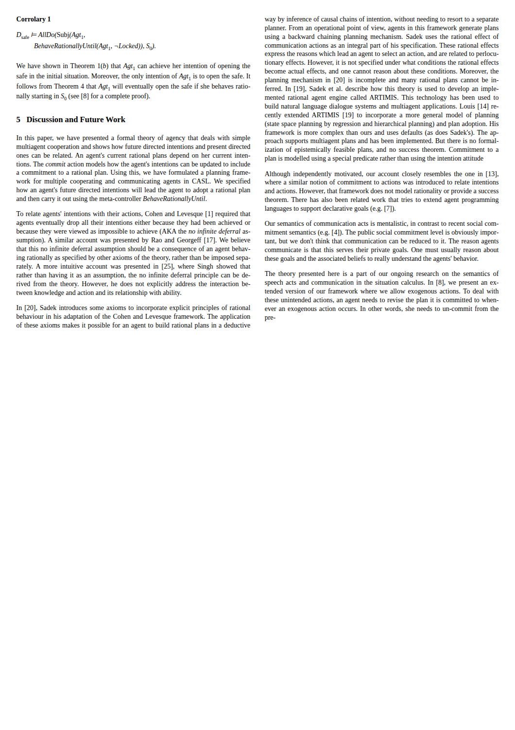Corrolary 1
Dsafe ⊨ AllDo(Subj(Agt1, BehaveRationallyUntil(Agt1, ¬Locked)), S0).
We have shown in Theorem 1(b) that Agt1 can achieve her intention of opening the safe in the initial situation. Moreover, the only intention of Agt1 is to open the safe. It follows from Theorem 4 that Agt1 will eventually open the safe if she behaves rationally starting in S0 (see [8] for a complete proof).
5 Discussion and Future Work
In this paper, we have presented a formal theory of agency that deals with simple multiagent cooperation and shows how future directed intentions and present directed ones can be related. An agent's current rational plans depend on her current intentions. The commit action models how the agent's intentions can be updated to include a commitment to a rational plan. Using this, we have formulated a planning framework for multiple cooperating and communicating agents in CASL. We specified how an agent's future directed intentions will lead the agent to adopt a rational plan and then carry it out using the meta-controller BehaveRationallyUntil.
To relate agents' intentions with their actions, Cohen and Levesque [1] required that agents eventually drop all their intentions either because they had been achieved or because they were viewed as impossible to achieve (AKA the no infinite deferral assumption). A similar account was presented by Rao and Georgeff [17]. We believe that this no infinite deferral assumption should be a consequence of an agent behaving rationally as specified by other axioms of the theory, rather than be imposed separately. A more intuitive account was presented in [25], where Singh showed that rather than having it as an assumption, the no infinite deferral principle can be derived from the theory. However, he does not explicitly address the interaction between knowledge and action and its relationship with ability.
In [20], Sadek introduces some axioms to incorporate explicit principles of rational behaviour in his adaptation of the Cohen and Levesque framework. The application of these axioms makes it possible for an agent to build rational plans in a deductive way by inference of causal chains of intention, without needing to resort to a separate planner. From an operational point of view, agents in this framework generate plans using a backward chaining planning mechanism. Sadek uses the rational effect of communication actions as an integral part of his specification. These rational effects express the reasons which lead an agent to select an action, and are related to perlocutionary effects. However, it is not specified under what conditions the rational effects become actual effects, and one cannot reason about these conditions. Moreover, the planning mechanism in [20] is incomplete and many rational plans cannot be inferred. In [19], Sadek et al. describe how this theory is used to develop an implemented rational agent engine called ARTIMIS. This technology has been used to build natural language dialogue systems and multiagent applications. Louis [14] recently extended ARTIMIS [19] to incorporate a more general model of planning (state space planning by regression and hierarchical planning) and plan adoption. His framework is more complex than ours and uses defaults (as does Sadek's). The approach supports multiagent plans and has been implemented. But there is no formalization of epistemically feasible plans, and no success theorem. Commitment to a plan is modelled using a special predicate rather than using the intention attitude
Although independently motivated, our account closely resembles the one in [13], where a similar notion of commitment to actions was introduced to relate intentions and actions. However, that framework does not model rationality or provide a success theorem. There has also been related work that tries to extend agent programming languages to support declarative goals (e.g. [7]).
Our semantics of communication acts is mentalistic, in contrast to recent social commitment semantics (e.g. [4]). The public social commitment level is obviously important, but we don't think that communication can be reduced to it. The reason agents communicate is that this serves their private goals. One must usually reason about these goals and the associated beliefs to really understand the agents' behavior.
The theory presented here is a part of our ongoing research on the semantics of speech acts and communication in the situation calculus. In [8], we present an extended version of our framework where we allow exogenous actions. To deal with these unintended actions, an agent needs to revise the plan it is committed to whenever an exogenous action occurs. In other words, she needs to un-commit from the pre-